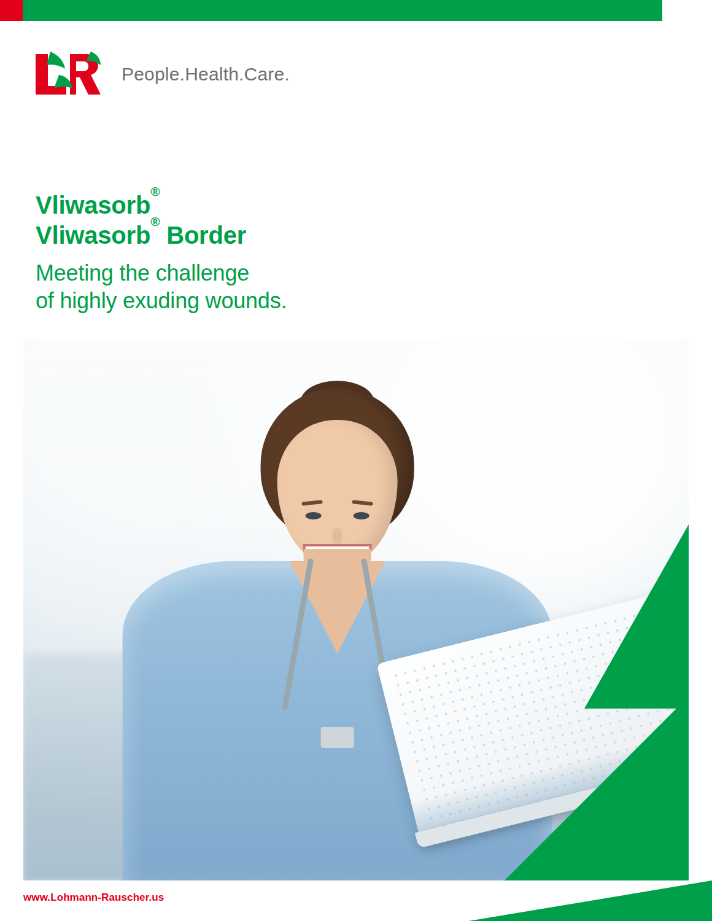People.Health.Care.
Vliwasorb®
Vliwasorb® Border
Meeting the challenge
of highly exuding wounds.
www.Lohmann-Rauscher.us